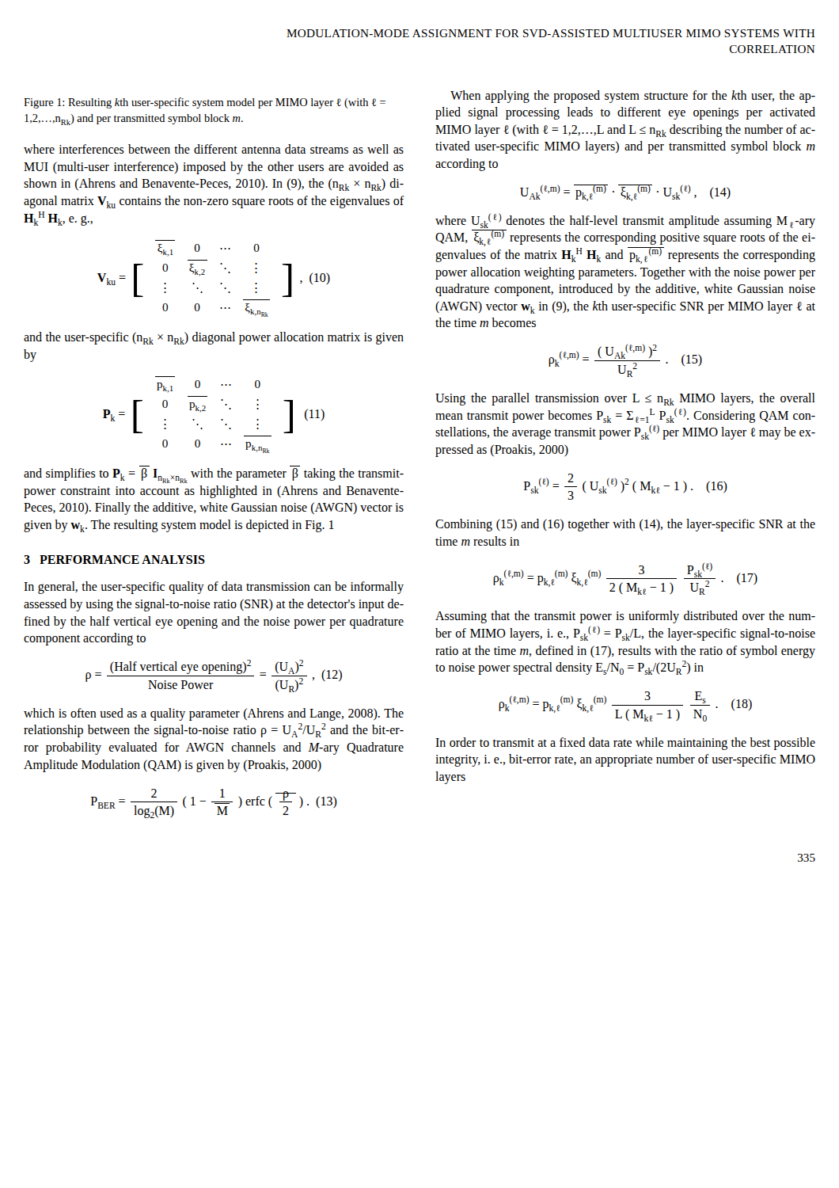MODULATION-MODE ASSIGNMENT FOR SVD-ASSISTED MULTIUSER MIMO SYSTEMS WITH
CORRELATION
Figure 1: Resulting kth user-specific system model per MIMO layer ℓ (with ℓ = 1,2,…,nRk) and per transmitted symbol block m.
where interferences between the different antenna data streams as well as MUI (multi-user interference) imposed by the other users are avoided as shown in (Ahrens and Benavente-Peces, 2010). In (9), the (nRk × nRk) diagonal matrix Vku contains the non-zero square roots of the eigenvalues of HkH Hk, e. g.,
Vku = [
| ξ k,1 | 0 | ⋯ | 0 |
| 0 | ξ k,2 | ⋱ | ⋮ |
| ⋮ | ⋱ | ⋱ | ⋮ |
| 0 | 0 | ⋯ | ξ k,n Rk |
] , (10)
and the user-specific (nRk × nRk) diagonal power allocation matrix is given by
Pk = [
| p k,1 | 0 | ⋯ | 0 |
| 0 | p k,2 | ⋱ | ⋮ |
| ⋮ | ⋱ | ⋱ | ⋮ |
| 0 | 0 | ⋯ | p k,n Rk |
] (11)
and simplifies to Pk = β InRk×nRk with the parameter β taking the transmit-power constraint into account as highlighted in (Ahrens and Benavente-Peces, 2010). Finally the additive, white Gaussian noise (AWGN) vector is given by wk. The resulting system model is depicted in Fig. 1
3 PERFORMANCE ANALYSIS
In general, the user-specific quality of data transmission can be informally assessed by using the signal-to-noise ratio (SNR) at the detector's input defined by the half vertical eye opening and the noise power per quadrature component according to
ρ = (Half vertical eye opening)2 Noise Power = (UA)2(UR)2 , (12)
which is often used as a quality parameter (Ahrens and Lange, 2008). The relationship between the signal-to-noise ratio ρ = UA2/UR2 and the bit-error probability evaluated for AWGN channels and M-ary Quadrature Amplitude Modulation (QAM) is given by (Proakis, 2000)
PBER = 2 log2(M) ( 1 − 1 M ) erfc ( ρ 2 ) . (13)
When applying the proposed system structure for the kth user, the applied signal processing leads to different eye openings per activated MIMO layer ℓ (with ℓ = 1,2,…,L and L ≤ nRk describing the number of activated user-specific MIMO layers) and per transmitted symbol block m according to
UAk(ℓ,m) = pk,ℓ(m) · ξk,ℓ(m) · Usk(ℓ) , (14)
where Usk(ℓ) denotes the half-level transmit amplitude assuming Mℓ-ary QAM, ξk,ℓ(m) represents the corresponding positive square roots of the eigenvalues of the matrix HkH Hk and pk,ℓ(m) represents the corresponding power allocation weighting parameters. Together with the noise power per quadrature component, introduced by the additive, white Gaussian noise (AWGN) vector wk in (9), the kth user-specific SNR per MIMO layer ℓ at the time m becomes
ρk(ℓ,m) = ( UAk(ℓ,m) )2 UR2 . (15)
Using the parallel transmission over L ≤ nRk MIMO layers, the overall mean transmit power becomes Psk = Σℓ=1L Psk(ℓ). Considering QAM constellations, the average transmit power Psk(ℓ) per MIMO layer ℓ may be expressed as (Proakis, 2000)
Psk(ℓ) = 23 ( Usk(ℓ) )2 ( Mkℓ − 1 ) . (16)
Combining (15) and (16) together with (14), the layer-specific SNR at the time m results in
ρk(ℓ,m) = pk,ℓ(m) ξk,ℓ(m) 32 ( Mkℓ − 1 ) Psk(ℓ) UR2 . (17)
Assuming that the transmit power is uniformly distributed over the number of MIMO layers, i. e., Psk(ℓ) = Psk/L, the layer-specific signal-to-noise ratio at the time m, defined in (17), results with the ratio of symbol energy to noise power spectral density Es/N0 = Psk/(2UR2) in
ρk(ℓ,m) = pk,ℓ(m) ξk,ℓ(m) 3 L ( Mkℓ − 1 ) Es N0 . (18)
In order to transmit at a fixed data rate while maintaining the best possible integrity, i. e., bit-error rate, an appropriate number of user-specific MIMO layers
335